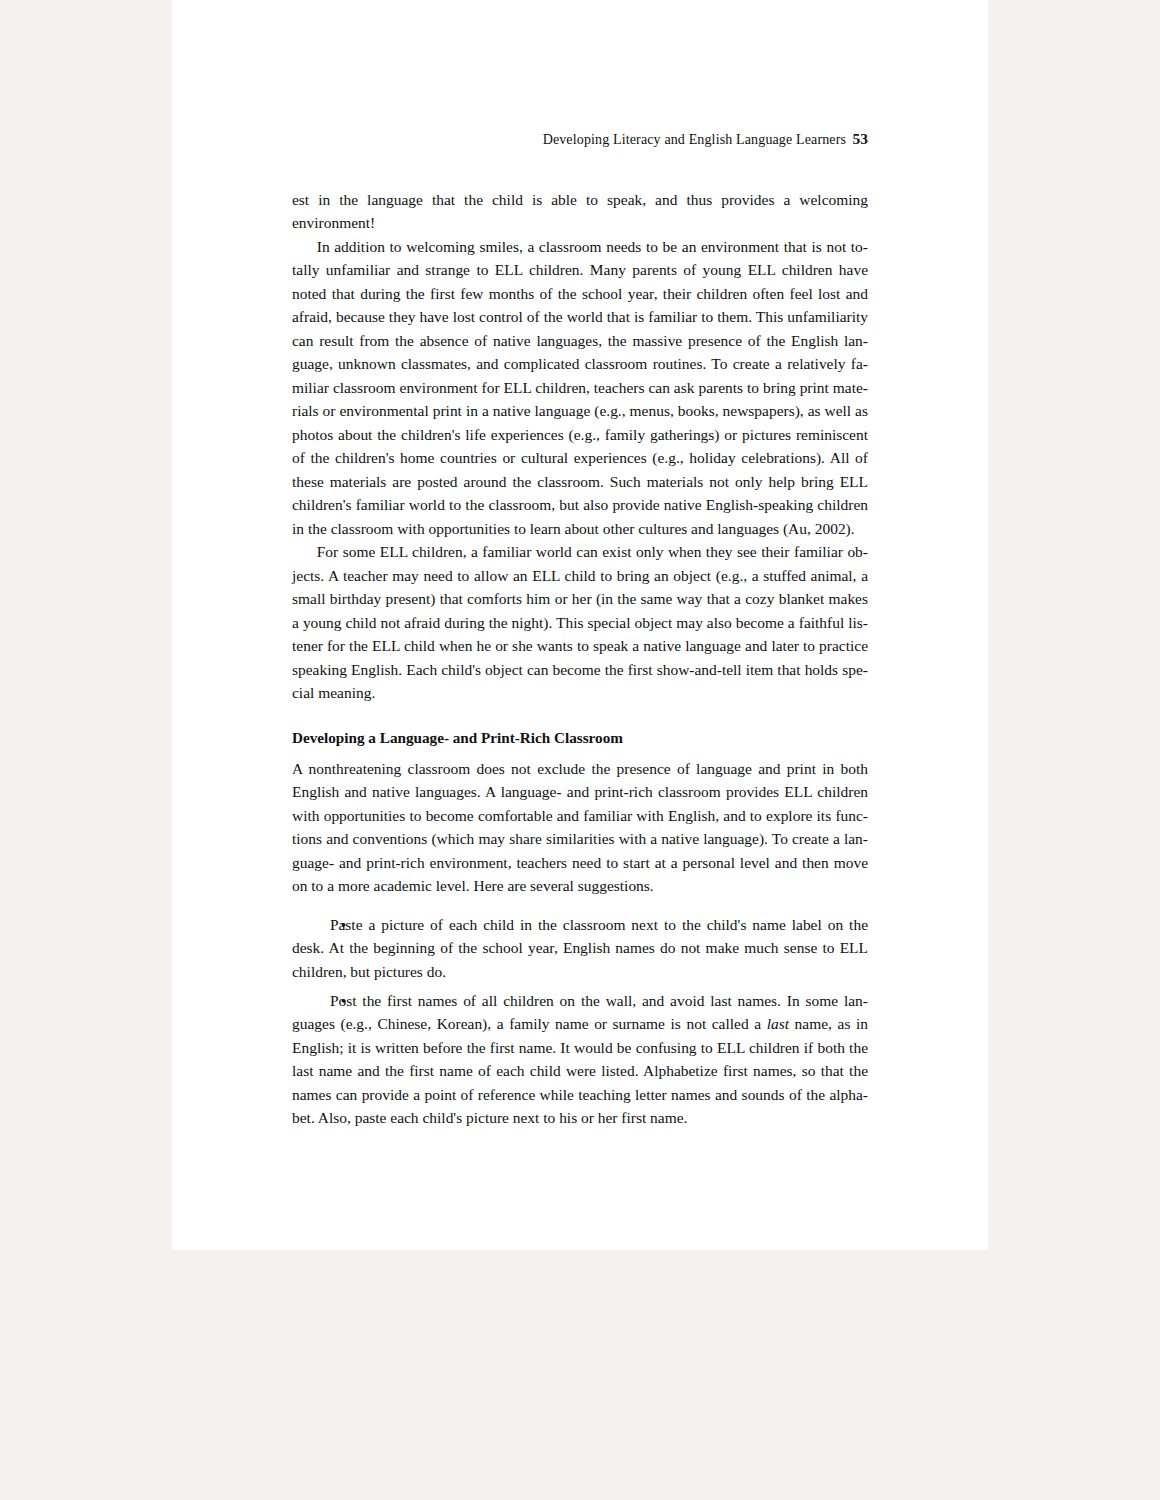Developing Literacy and English Language Learners 53
est in the language that the child is able to speak, and thus provides a welcoming environment!
In addition to welcoming smiles, a classroom needs to be an environment that is not totally unfamiliar and strange to ELL children. Many parents of young ELL children have noted that during the first few months of the school year, their children often feel lost and afraid, because they have lost control of the world that is familiar to them. This unfamiliarity can result from the absence of native languages, the massive presence of the English language, unknown classmates, and complicated classroom routines. To create a relatively familiar classroom environment for ELL children, teachers can ask parents to bring print materials or environmental print in a native language (e.g., menus, books, newspapers), as well as photos about the children's life experiences (e.g., family gatherings) or pictures reminiscent of the children's home countries or cultural experiences (e.g., holiday celebrations). All of these materials are posted around the classroom. Such materials not only help bring ELL children's familiar world to the classroom, but also provide native English-speaking children in the classroom with opportunities to learn about other cultures and languages (Au, 2002).
For some ELL children, a familiar world can exist only when they see their familiar objects. A teacher may need to allow an ELL child to bring an object (e.g., a stuffed animal, a small birthday present) that comforts him or her (in the same way that a cozy blanket makes a young child not afraid during the night). This special object may also become a faithful listener for the ELL child when he or she wants to speak a native language and later to practice speaking English. Each child's object can become the first show-and-tell item that holds special meaning.
Developing a Language- and Print-Rich Classroom
A nonthreatening classroom does not exclude the presence of language and print in both English and native languages. A language- and print-rich classroom provides ELL children with opportunities to become comfortable and familiar with English, and to explore its functions and conventions (which may share similarities with a native language). To create a language- and print-rich environment, teachers need to start at a personal level and then move on to a more academic level. Here are several suggestions.
•Paste a picture of each child in the classroom next to the child's name label on the desk. At the beginning of the school year, English names do not make much sense to ELL children, but pictures do.
•Post the first names of all children on the wall, and avoid last names. In some languages (e.g., Chinese, Korean), a family name or surname is not called a last name, as in English; it is written before the first name. It would be confusing to ELL children if both the last name and the first name of each child were listed. Alphabetize first names, so that the names can provide a point of reference while teaching letter names and sounds of the alphabet. Also, paste each child's picture next to his or her first name.